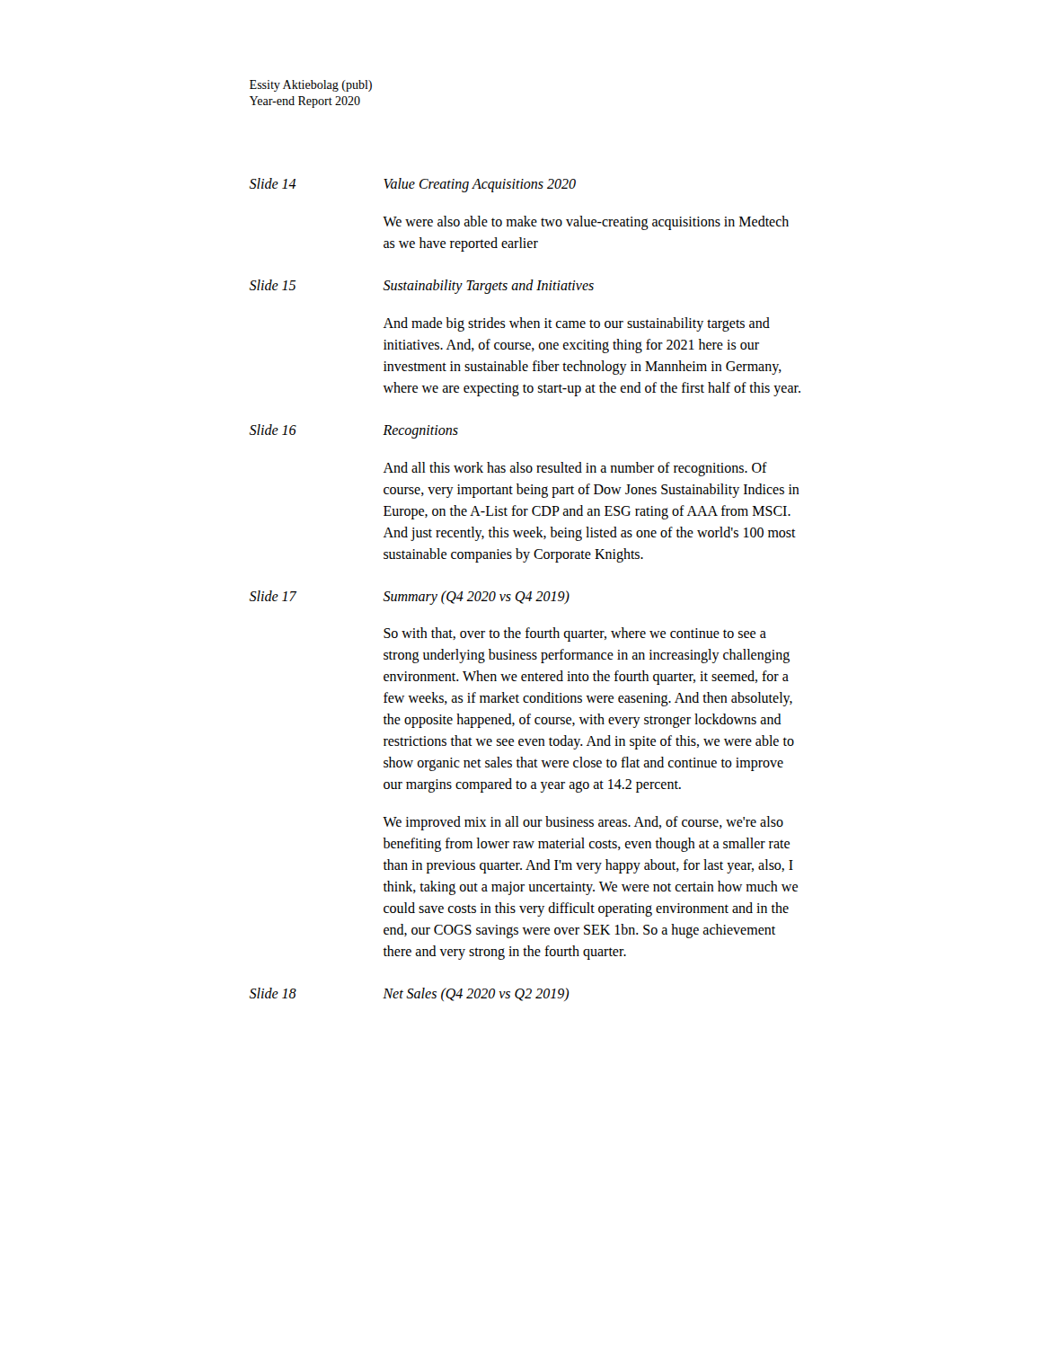Essity Aktiebolag (publ)
Year-end Report 2020
Slide 14
Value Creating Acquisitions 2020
We were also able to make two value-creating acquisitions in Medtech as we have reported earlier
Slide 15
Sustainability Targets and Initiatives
And made big strides when it came to our sustainability targets and initiatives. And, of course, one exciting thing for 2021 here is our investment in sustainable fiber technology in Mannheim in Germany, where we are expecting to start-up at the end of the first half of this year.
Slide 16
Recognitions
And all this work has also resulted in a number of recognitions. Of course, very important being part of Dow Jones Sustainability Indices in Europe, on the A-List for CDP and an ESG rating of AAA from MSCI. And just recently, this week, being listed as one of the world's 100 most sustainable companies by Corporate Knights.
Slide 17
Summary (Q4 2020 vs Q4 2019)
So with that, over to the fourth quarter, where we continue to see a strong underlying business performance in an increasingly challenging environment. When we entered into the fourth quarter, it seemed, for a few weeks, as if market conditions were easening. And then absolutely, the opposite happened, of course, with every stronger lockdowns and restrictions that we see even today. And in spite of this, we were able to show organic net sales that were close to flat and continue to improve our margins compared to a year ago at 14.2 percent.
We improved mix in all our business areas. And, of course, we're also benefiting from lower raw material costs, even though at a smaller rate than in previous quarter. And I'm very happy about, for last year, also, I think, taking out a major uncertainty. We were not certain how much we could save costs in this very difficult operating environment and in the end, our COGS savings were over SEK 1bn. So a huge achievement there and very strong in the fourth quarter.
Slide 18
Net Sales (Q4 2020 vs Q2 2019)